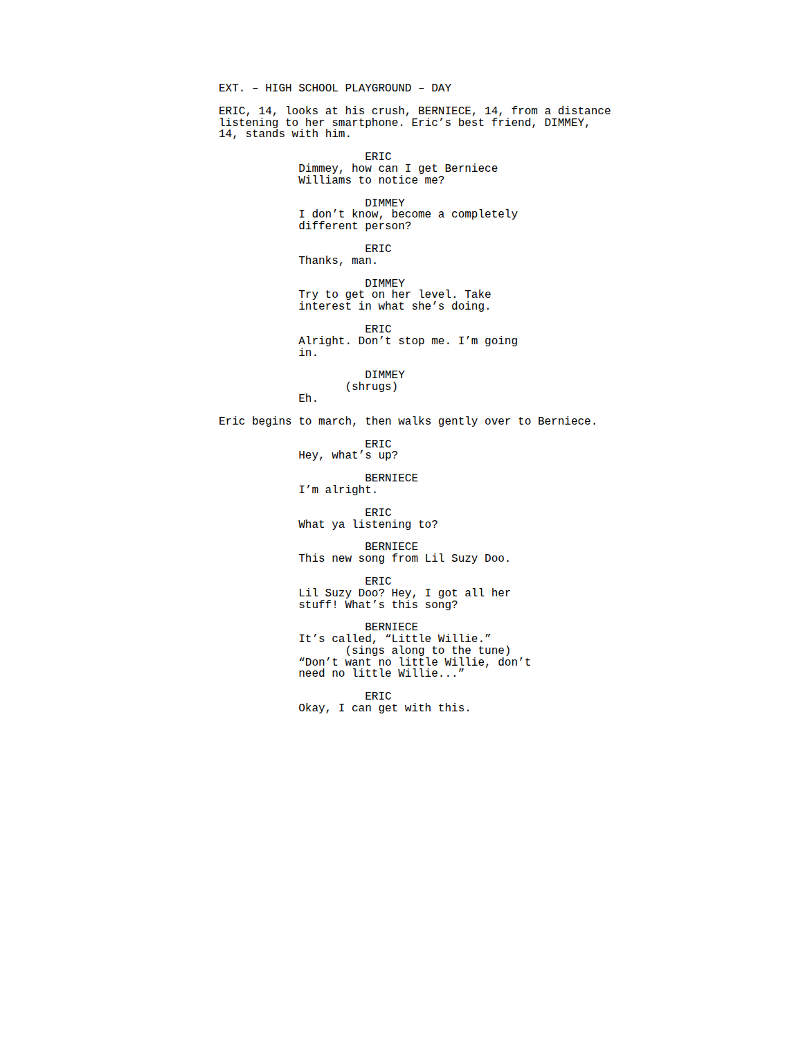EXT. – HIGH SCHOOL PLAYGROUND – DAY
ERIC, 14, looks at his crush, BERNIECE, 14, from a distance listening to her smartphone. Eric’s best friend, DIMMEY, 14, stands with him.
ERIC
Dimmey, how can I get Berniece Williams to notice me?
DIMMEY
I don’t know, become a completely different person?
ERIC
Thanks, man.
DIMMEY
Try to get on her level. Take interest in what she’s doing.
ERIC
Alright. Don’t stop me. I’m going in.
DIMMEY
(shrugs)
Eh.
Eric begins to march, then walks gently over to Berniece.
ERIC
Hey, what’s up?
BERNIECE
I’m alright.
ERIC
What ya listening to?
BERNIECE
This new song from Lil Suzy Doo.
ERIC
Lil Suzy Doo? Hey, I got all her stuff! What’s this song?
BERNIECE
It’s called, “Little Willie.”
(sings along to the tune)
“Don’t want no little Willie, don’t need no little Willie...”
ERIC
Okay, I can get with this.